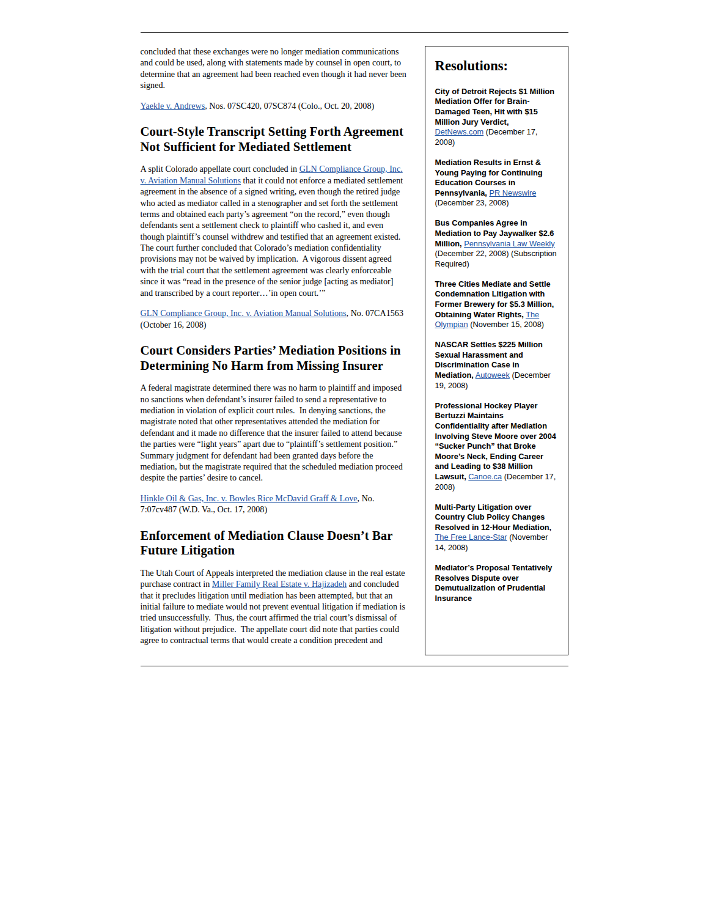concluded that these exchanges were no longer mediation communications and could be used, along with statements made by counsel in open court, to determine that an agreement had been reached even though it had never been signed.
Yaekle v. Andrews, Nos. 07SC420, 07SC874 (Colo., Oct. 20, 2008)
Court-Style Transcript Setting Forth Agreement Not Sufficient for Mediated Settlement
A split Colorado appellate court concluded in GLN Compliance Group, Inc. v. Aviation Manual Solutions that it could not enforce a mediated settlement agreement in the absence of a signed writing, even though the retired judge who acted as mediator called in a stenographer and set forth the settlement terms and obtained each party’s agreement “on the record,” even though defendants sent a settlement check to plaintiff who cashed it, and even though plaintiff’s counsel withdrew and testified that an agreement existed. The court further concluded that Colorado’s mediation confidentiality provisions may not be waived by implication. A vigorous dissent agreed with the trial court that the settlement agreement was clearly enforceable since it was “read in the presence of the senior judge [acting as mediator] and transcribed by a court reporter…’in open court.’”
GLN Compliance Group, Inc. v. Aviation Manual Solutions, No. 07CA1563 (October 16, 2008)
Court Considers Parties’ Mediation Positions in Determining No Harm from Missing Insurer
A federal magistrate determined there was no harm to plaintiff and imposed no sanctions when defendant’s insurer failed to send a representative to mediation in violation of explicit court rules. In denying sanctions, the magistrate noted that other representatives attended the mediation for defendant and it made no difference that the insurer failed to attend because the parties were “light years” apart due to “plaintiff’s settlement position.” Summary judgment for defendant had been granted days before the mediation, but the magistrate required that the scheduled mediation proceed despite the parties’ desire to cancel.
Hinkle Oil & Gas, Inc. v. Bowles Rice McDavid Graff & Love, No. 7:07cv487 (W.D. Va., Oct. 17, 2008)
Enforcement of Mediation Clause Doesn’t Bar Future Litigation
The Utah Court of Appeals interpreted the mediation clause in the real estate purchase contract in Miller Family Real Estate v. Hajizadeh and concluded that it precludes litigation until mediation has been attempted, but that an initial failure to mediate would not prevent eventual litigation if mediation is tried unsuccessfully. Thus, the court affirmed the trial court’s dismissal of litigation without prejudice. The appellate court did note that parties could agree to contractual terms that would create a condition precedent and
Resolutions:
City of Detroit Rejects $1 Million Mediation Offer for Brain-Damaged Teen, Hit with $15 Million Jury Verdict, DetNews.com (December 17, 2008)
Mediation Results in Ernst & Young Paying for Continuing Education Courses in Pennsylvania, PR Newswire (December 23, 2008)
Bus Companies Agree in Mediation to Pay Jaywalker $2.6 Million, Pennsylvania Law Weekly (December 22, 2008) (Subscription Required)
Three Cities Mediate and Settle Condemnation Litigation with Former Brewery for $5.3 Million, Obtaining Water Rights, The Olympian (November 15, 2008)
NASCAR Settles $225 Million Sexual Harassment and Discrimination Case in Mediation, Autoweek (December 19, 2008)
Professional Hockey Player Bertuzzi Maintains Confidentiality after Mediation Involving Steve Moore over 2004 “Sucker Punch” that Broke Moore’s Neck, Ending Career and Leading to $38 Million Lawsuit, Canoe.ca (December 17, 2008)
Multi-Party Litigation over Country Club Policy Changes Resolved in 12-Hour Mediation, The Free Lance-Star (November 14, 2008)
Mediator’s Proposal Tentatively Resolves Dispute over Demutualization of Prudential Insurance